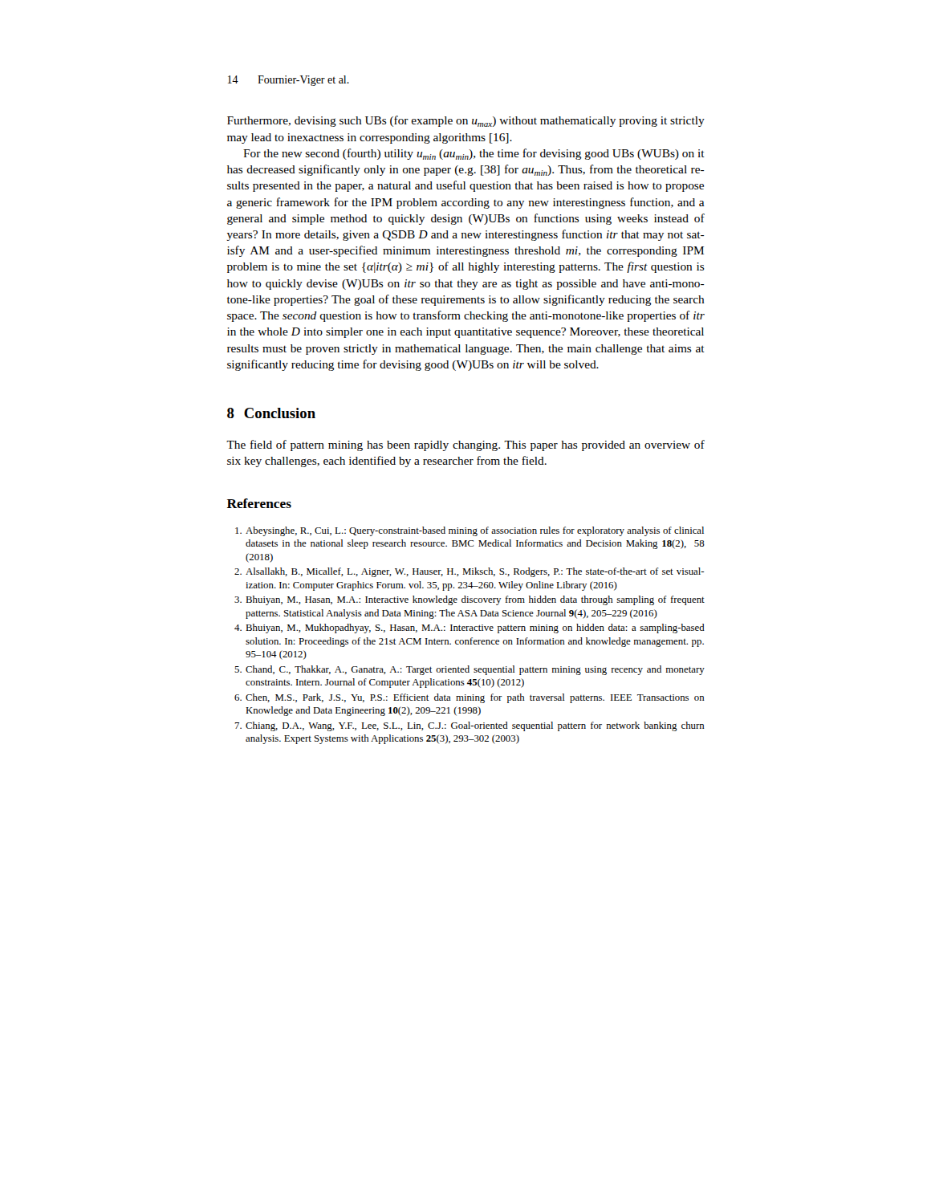14 Fournier-Viger et al.
Furthermore, devising such UBs (for example on umax) without mathematically proving it strictly may lead to inexactness in corresponding algorithms [16].
For the new second (fourth) utility umin (aumin), the time for devising good UBs (WUBs) on it has decreased significantly only in one paper (e.g. [38] for aumin). Thus, from the theoretical results presented in the paper, a natural and useful question that has been raised is how to propose a generic framework for the IPM problem according to any new interestingness function, and a general and simple method to quickly design (W)UBs on functions using weeks instead of years? In more details, given a QSDB D and a new interestingness function itr that may not satisfy AM and a user-specified minimum interestingness threshold mi, the corresponding IPM problem is to mine the set {α|itr(α) ≥ mi} of all highly interesting patterns. The first question is how to quickly devise (W)UBs on itr so that they are as tight as possible and have anti-monotone-like properties? The goal of these requirements is to allow significantly reducing the search space. The second question is how to transform checking the anti-monotone-like properties of itr in the whole D into simpler one in each input quantitative sequence? Moreover, these theoretical results must be proven strictly in mathematical language. Then, the main challenge that aims at significantly reducing time for devising good (W)UBs on itr will be solved.
8 Conclusion
The field of pattern mining has been rapidly changing. This paper has provided an overview of six key challenges, each identified by a researcher from the field.
References
Abeysinghe, R., Cui, L.: Query-constraint-based mining of association rules for exploratory analysis of clinical datasets in the national sleep research resource. BMC Medical Informatics and Decision Making 18(2), 58 (2018)
Alsallakh, B., Micallef, L., Aigner, W., Hauser, H., Miksch, S., Rodgers, P.: The state-of-the-art of set visualization. In: Computer Graphics Forum. vol. 35, pp. 234–260. Wiley Online Library (2016)
Bhuiyan, M., Hasan, M.A.: Interactive knowledge discovery from hidden data through sampling of frequent patterns. Statistical Analysis and Data Mining: The ASA Data Science Journal 9(4), 205–229 (2016)
Bhuiyan, M., Mukhopadhyay, S., Hasan, M.A.: Interactive pattern mining on hidden data: a sampling-based solution. In: Proceedings of the 21st ACM Intern. conference on Information and knowledge management. pp. 95–104 (2012)
Chand, C., Thakkar, A., Ganatra, A.: Target oriented sequential pattern mining using recency and monetary constraints. Intern. Journal of Computer Applications 45(10) (2012)
Chen, M.S., Park, J.S., Yu, P.S.: Efficient data mining for path traversal patterns. IEEE Transactions on Knowledge and Data Engineering 10(2), 209–221 (1998)
Chiang, D.A., Wang, Y.F., Lee, S.L., Lin, C.J.: Goal-oriented sequential pattern for network banking churn analysis. Expert Systems with Applications 25(3), 293–302 (2003)